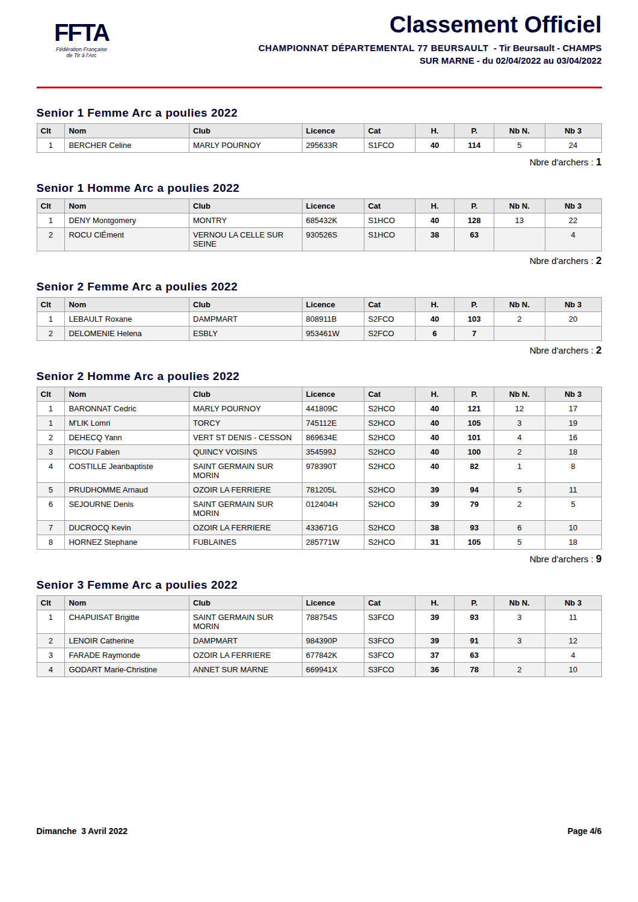FFTA
Fédération Française
de Tir à l'Arc
Classement Officiel
CHAMPIONNAT DÉPARTEMENTAL 77 BEURSAULT - Tir Beursault - CHAMPS
SUR MARNE - du 02/04/2022 au 03/04/2022
Senior 1 Femme Arc a poulies 2022
| Clt | Nom | Club | Licence | Cat | H. | P. | Nb N. | Nb 3 |
| --- | --- | --- | --- | --- | --- | --- | --- | --- |
| 1 | BERCHER Celine | MARLY POURNOY | 295633R | S1FCO | 40 | 114 | 5 | 24 |
Nbre d'archers : 1
Senior 1 Homme Arc a poulies 2022
| Clt | Nom | Club | Licence | Cat | H. | P. | Nb N. | Nb 3 |
| --- | --- | --- | --- | --- | --- | --- | --- | --- |
| 1 | DENY Montgomery | MONTRY | 685432K | S1HCO | 40 | 128 | 13 | 22 |
| 2 | ROCU ClÉment | VERNOU LA CELLE SUR SEINE | 930526S | S1HCO | 38 | 63 | | 4 |
Nbre d'archers : 2
Senior 2 Femme Arc a poulies 2022
| Clt | Nom | Club | Licence | Cat | H. | P. | Nb N. | Nb 3 |
| --- | --- | --- | --- | --- | --- | --- | --- | --- |
| 1 | LEBAULT Roxane | DAMPMART | 808911B | S2FCO | 40 | 103 | 2 | 20 |
| 2 | DELOMENIE Helena | ESBLY | 953461W | S2FCO | 6 | 7 | | |
Nbre d'archers : 2
Senior 2 Homme Arc a poulies 2022
| Clt | Nom | Club | Licence | Cat | H. | P. | Nb N. | Nb 3 |
| --- | --- | --- | --- | --- | --- | --- | --- | --- |
| 1 | BARONNAT Cedric | MARLY POURNOY | 441809C | S2HCO | 40 | 121 | 12 | 17 |
| 1 | M'LIK Lomri | TORCY | 745112E | S2HCO | 40 | 105 | 3 | 19 |
| 2 | DEHECQ Yann | VERT ST DENIS - CESSON | 869634E | S2HCO | 40 | 101 | 4 | 16 |
| 3 | PICOU Fabien | QUINCY VOISINS | 354599J | S2HCO | 40 | 100 | 2 | 18 |
| 4 | COSTILLE Jeanbaptiste | SAINT GERMAIN SUR MORIN | 978390T | S2HCO | 40 | 82 | 1 | 8 |
| 5 | PRUDHOMME Arnaud | OZOIR LA FERRIERE | 781205L | S2HCO | 39 | 94 | 5 | 11 |
| 6 | SEJOURNE Denis | SAINT GERMAIN SUR MORIN | 012404H | S2HCO | 39 | 79 | 2 | 5 |
| 7 | DUCROCQ Kevin | OZOIR LA FERRIERE | 433671G | S2HCO | 38 | 93 | 6 | 10 |
| 8 | HORNEZ Stephane | FUBLAINES | 285771W | S2HCO | 31 | 105 | 5 | 18 |
Nbre d'archers : 9
Senior 3 Femme Arc a poulies 2022
| Clt | Nom | Club | Licence | Cat | H. | P. | Nb N. | Nb 3 |
| --- | --- | --- | --- | --- | --- | --- | --- | --- |
| 1 | CHAPUISAT Brigitte | SAINT GERMAIN SUR MORIN | 788754S | S3FCO | 39 | 93 | 3 | 11 |
| 2 | LENOIR Catherine | DAMPMART | 984390P | S3FCO | 39 | 91 | 3 | 12 |
| 3 | FARADE Raymonde | OZOIR LA FERRIERE | 677842K | S3FCO | 37 | 63 | | 4 |
| 4 | GODART Marie-Christine | ANNET SUR MARNE | 669941X | S3FCO | 36 | 78 | 2 | 10 |
Dimanche 3 Avril 2022 Page 4/6